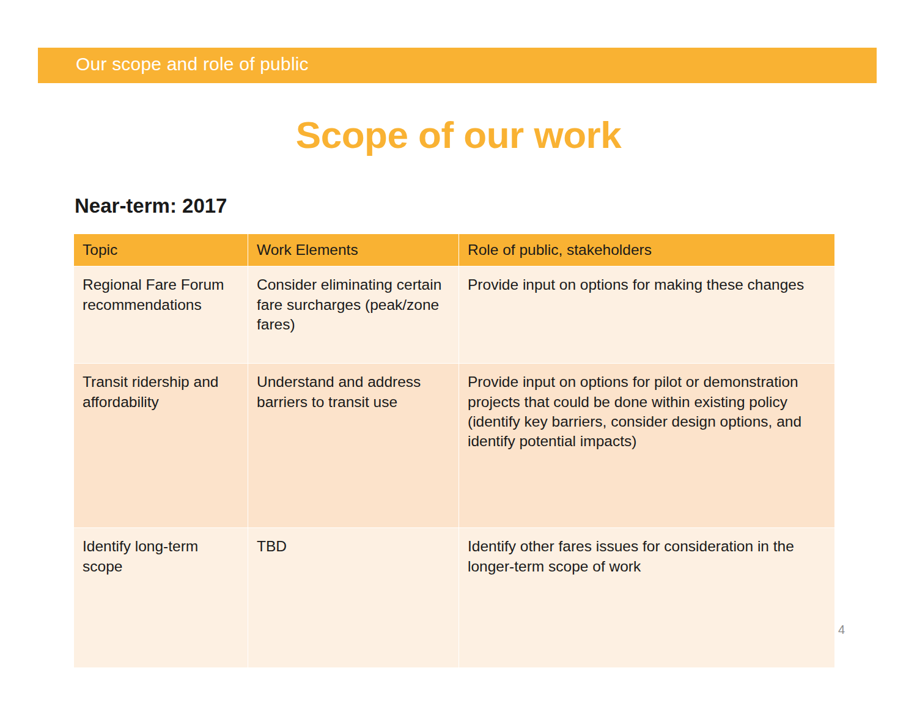Our scope and role of public
Scope of our work
Near-term: 2017
| Topic | Work Elements | Role of public, stakeholders |
| --- | --- | --- |
| Regional Fare Forum recommendations | Consider eliminating certain fare surcharges (peak/zone fares) | Provide input on options for making these changes |
| Transit ridership and affordability | Understand and address barriers to transit use | Provide input on options for pilot or demonstration projects that could be done within existing policy (identify key barriers, consider design options, and identify potential impacts) |
| Identify long-term scope | TBD | Identify other fares issues for consideration in the longer-term scope of work |
4